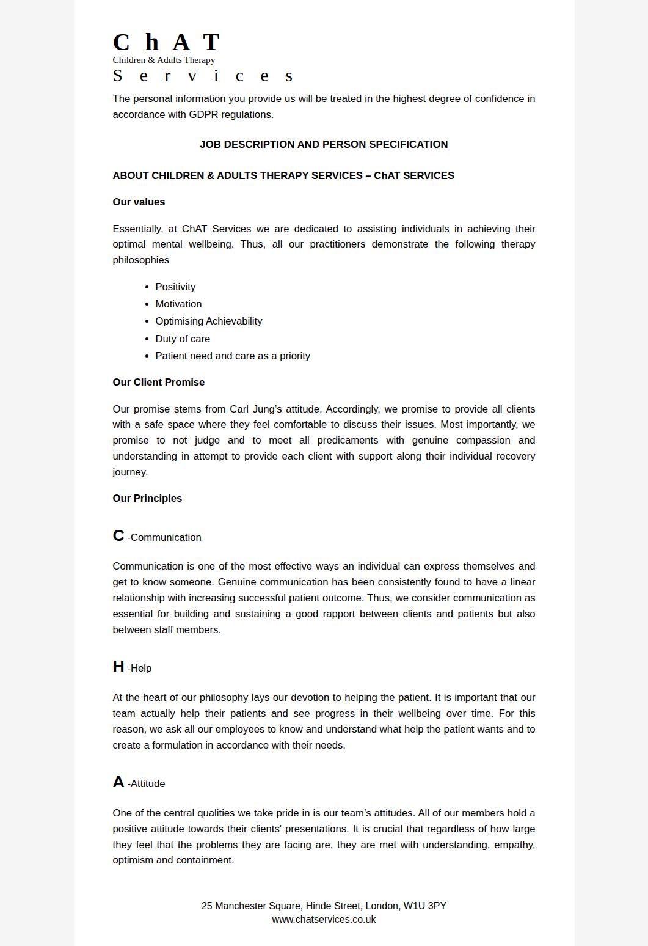C h A T
Children & Adults Therapy
S e r v i c e s
The personal information you provide us will be treated in the highest degree of confidence in accordance with GDPR regulations.
JOB DESCRIPTION AND PERSON SPECIFICATION
ABOUT CHILDREN & ADULTS THERAPY SERVICES – ChAT SERVICES
Our values
Essentially, at ChAT Services we are dedicated to assisting individuals in achieving their optimal mental wellbeing. Thus, all our practitioners demonstrate the following therapy philosophies
Positivity
Motivation
Optimising Achievability
Duty of care
Patient need and care as a priority
Our Client Promise
Our promise stems from Carl Jung’s attitude. Accordingly, we promise to provide all clients with a safe space where they feel comfortable to discuss their issues. Most importantly, we promise to not judge and to meet all predicaments with genuine compassion and understanding in attempt to provide each client with support along their individual recovery journey.
Our Principles
C -Communication
Communication is one of the most effective ways an individual can express themselves and get to know someone. Genuine communication has been consistently found to have a linear relationship with increasing successful patient outcome. Thus, we consider communication as essential for building and sustaining a good rapport between clients and patients but also between staff members.
H -Help
At the heart of our philosophy lays our devotion to helping the patient. It is important that our team actually help their patients and see progress in their wellbeing over time. For this reason, we ask all our employees to know and understand what help the patient wants and to create a formulation in accordance with their needs.
A -Attitude
One of the central qualities we take pride in is our team’s attitudes. All of our members hold a positive attitude towards their clients' presentations. It is crucial that regardless of how large they feel that the problems they are facing are, they are met with understanding, empathy, optimism and containment.
25 Manchester Square, Hinde Street, London, W1U 3PY
www.chatservices.co.uk